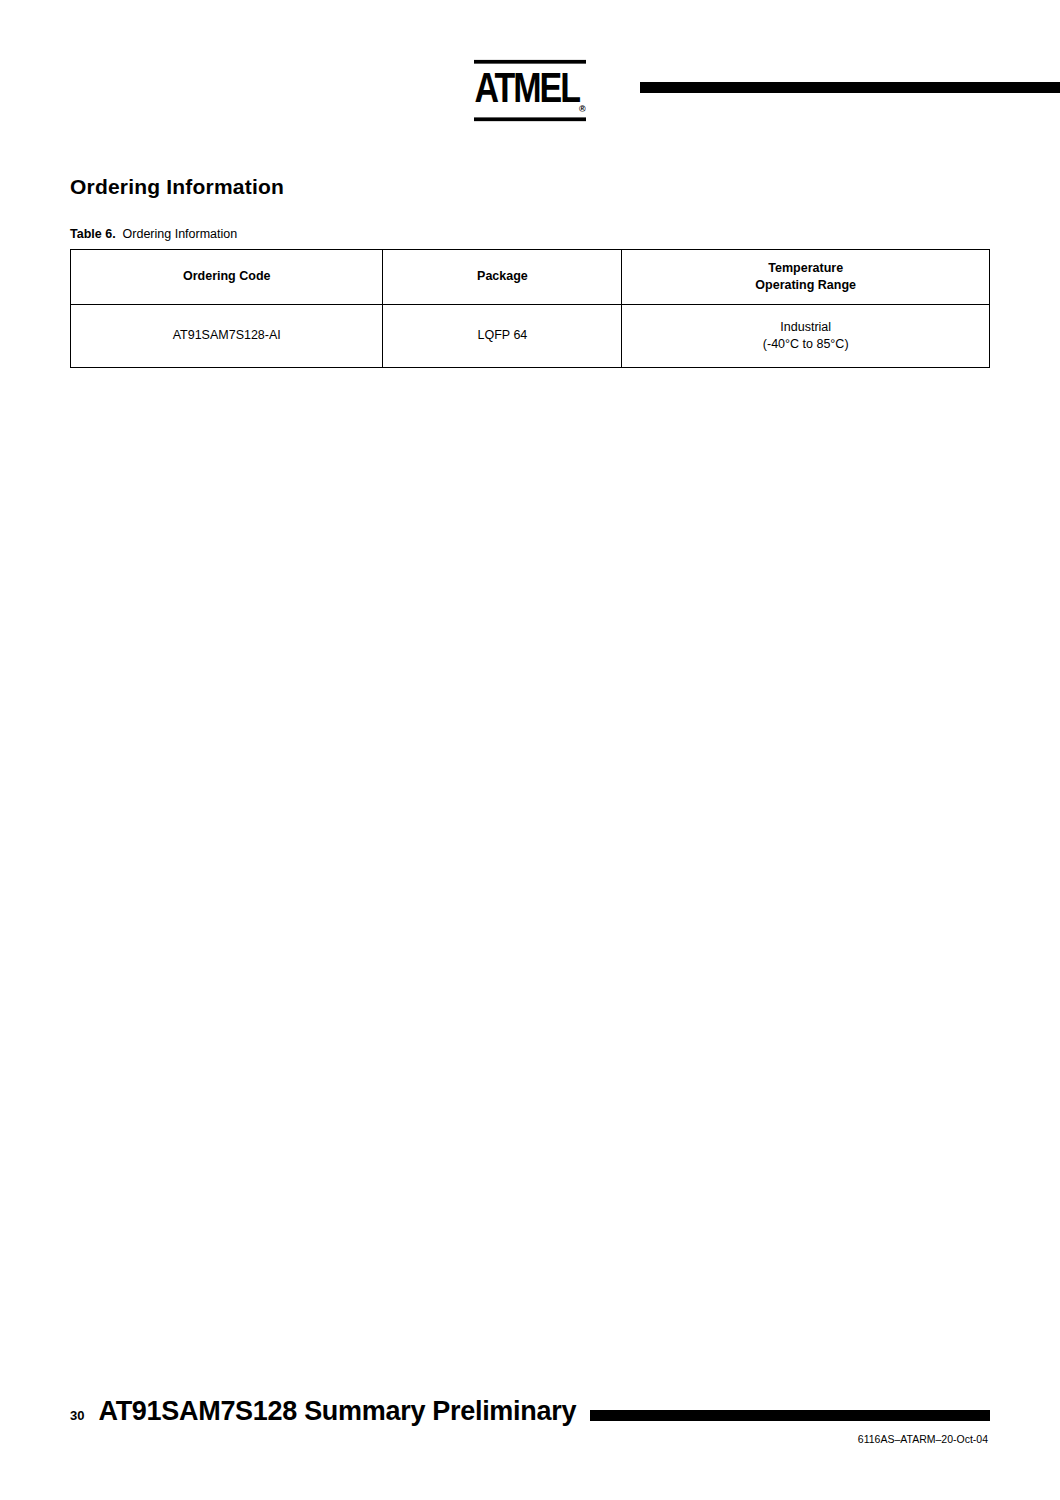ATMEL®
Ordering Information
Table 6. Ordering Information
| Ordering Code | Package | Temperature Operating Range |
| --- | --- | --- |
| AT91SAM7S128-AI | LQFP 64 | Industrial (-40°C to 85°C) |
30
AT91SAM7S128 Summary Preliminary
6116AS–ATARM–20-Oct-04